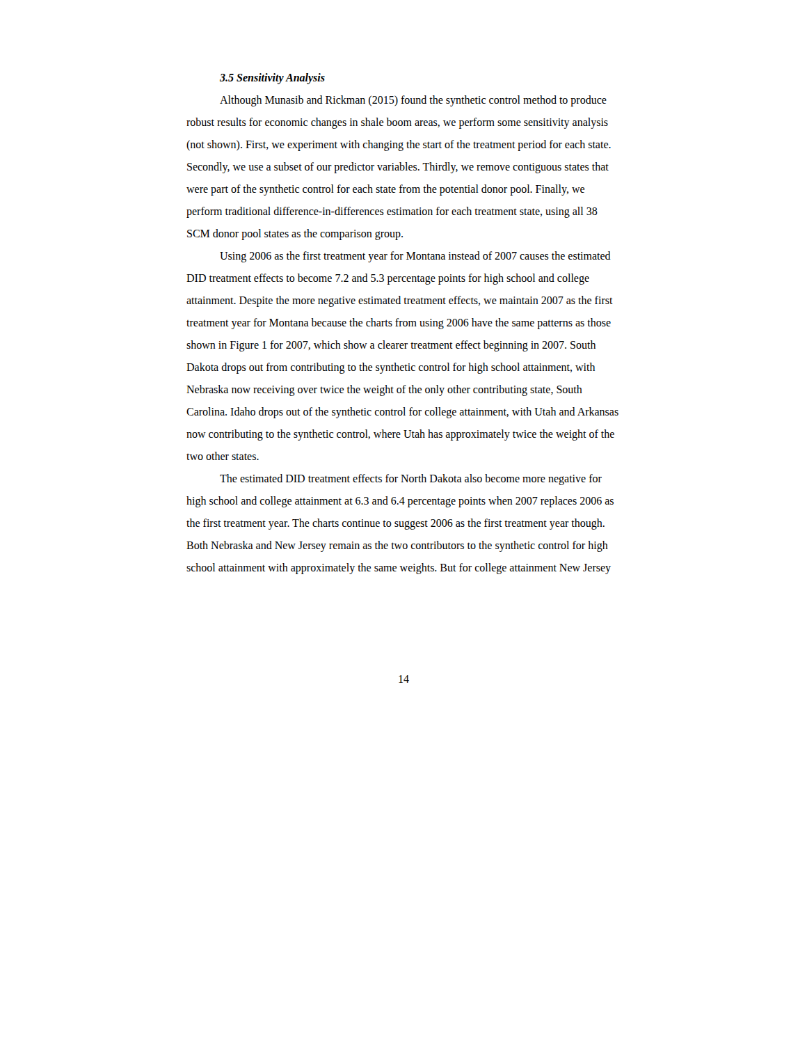3.5 Sensitivity Analysis
Although Munasib and Rickman (2015) found the synthetic control method to produce robust results for economic changes in shale boom areas, we perform some sensitivity analysis (not shown). First, we experiment with changing the start of the treatment period for each state. Secondly, we use a subset of our predictor variables. Thirdly, we remove contiguous states that were part of the synthetic control for each state from the potential donor pool. Finally, we perform traditional difference-in-differences estimation for each treatment state, using all 38 SCM donor pool states as the comparison group.
Using 2006 as the first treatment year for Montana instead of 2007 causes the estimated DID treatment effects to become 7.2 and 5.3 percentage points for high school and college attainment. Despite the more negative estimated treatment effects, we maintain 2007 as the first treatment year for Montana because the charts from using 2006 have the same patterns as those shown in Figure 1 for 2007, which show a clearer treatment effect beginning in 2007. South Dakota drops out from contributing to the synthetic control for high school attainment, with Nebraska now receiving over twice the weight of the only other contributing state, South Carolina. Idaho drops out of the synthetic control for college attainment, with Utah and Arkansas now contributing to the synthetic control, where Utah has approximately twice the weight of the two other states.
The estimated DID treatment effects for North Dakota also become more negative for high school and college attainment at 6.3 and 6.4 percentage points when 2007 replaces 2006 as the first treatment year. The charts continue to suggest 2006 as the first treatment year though. Both Nebraska and New Jersey remain as the two contributors to the synthetic control for high school attainment with approximately the same weights. But for college attainment New Jersey
14